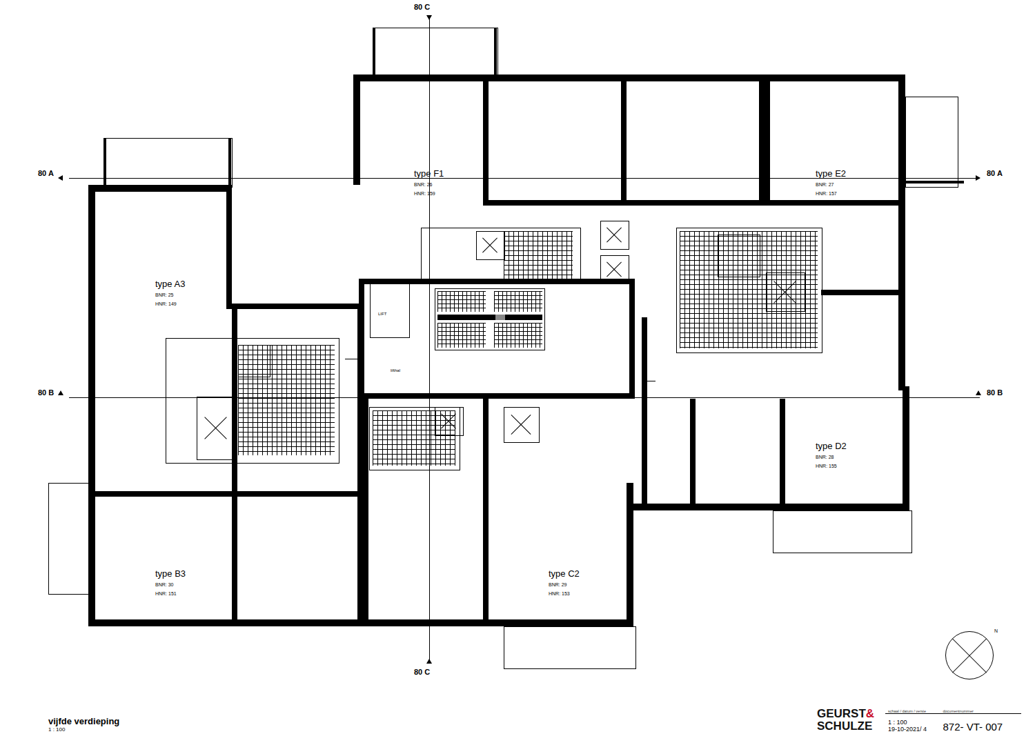80 C
80 C
80 A
80 A
80 B
80 B
LIFT
lifthal
type A3
BNR: 25
HNR: 149
type B3
BNR: 30
HNR: 151
type C2
BNR: 29
HNR: 153
type F1
BNR: 26
HNR: 159
type E2
BNR: 27
HNR: 157
type D2
BNR: 28
HNR: 155
N
| GEURST & SCHULZE | schaal / datum / versie | documentnummer |
| 1 : 100 19-10-2021/ 4 | 872- VT- 007 |
vijfde verdieping1 : 100